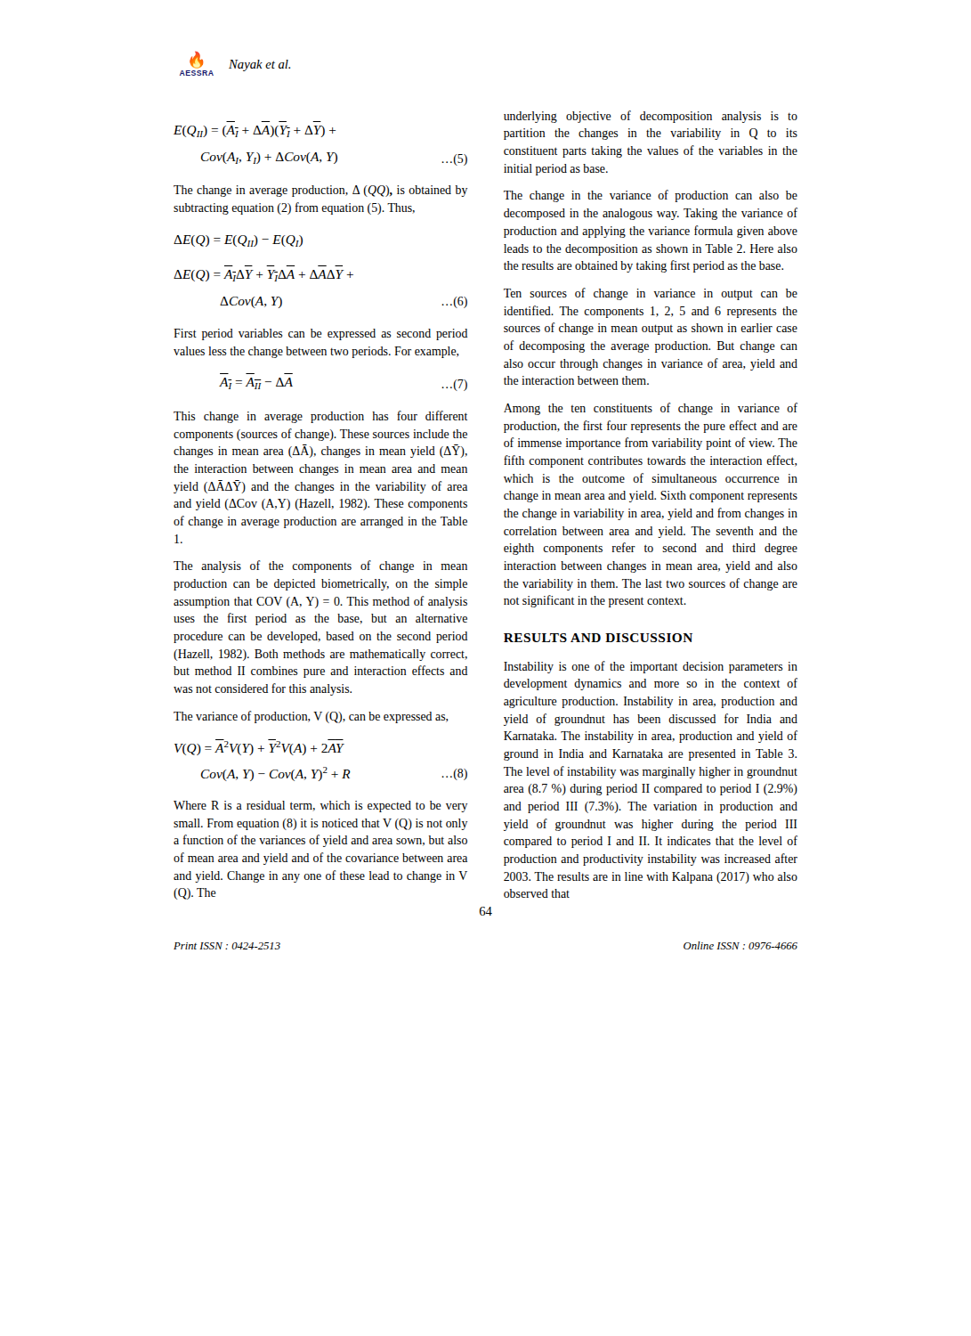🔥 AESSRA
Nayak et al.
E(QII) = (AI + ΔA)(YI + ΔY) +
Cov(AI, YI) + ΔCov(A, Y)
…(5)
The change in average production, Δ (QQ), is obtained by subtracting equation (2) from equation (5). Thus,
ΔE(Q) = E(QII) − E(QI)
ΔE(Q) = AIΔY + YIΔA + ΔAΔY +
ΔCov(A, Y)
…(6)
First period variables can be expressed as second period values less the change between two periods. For example,
AI = AII − ΔA
…(7)
This change in average production has four different components (sources of change). These sources include the changes in mean area (ΔĀ), changes in mean yield (ΔȲ), the interaction between changes in mean area and mean yield (ΔĀΔȲ) and the changes in the variability of area and yield (ΔCov (A,Y) (Hazell, 1982). These components of change in average production are arranged in the Table 1.
The analysis of the components of change in mean production can be depicted biometrically, on the simple assumption that COV (A, Y) = 0. This method of analysis uses the first period as the base, but an alternative procedure can be developed, based on the second period (Hazell, 1982). Both methods are mathematically correct, but method II combines pure and interaction effects and was not considered for this analysis.
The variance of production, V (Q), can be expressed as,
V(Q) = A2V(Y) + Y2V(A) + 2AY
Cov(A, Y) − Cov(A, Y)2 + R
…(8)
Where R is a residual term, which is expected to be very small. From equation (8) it is noticed that V (Q) is not only a function of the variances of yield and area sown, but also of mean area and yield and of the covariance between area and yield. Change in any one of these lead to change in V (Q). The
underlying objective of decomposition analysis is to partition the changes in the variability in Q to its constituent parts taking the values of the variables in the initial period as base.
The change in the variance of production can also be decomposed in the analogous way. Taking the variance of production and applying the variance formula given above leads to the decomposition as shown in Table 2. Here also the results are obtained by taking first period as the base.
Ten sources of change in variance in output can be identified. The components 1, 2, 5 and 6 represents the sources of change in mean output as shown in earlier case of decomposing the average production. But change can also occur through changes in variance of area, yield and the interaction between them.
Among the ten constituents of change in variance of production, the first four represents the pure effect and are of immense importance from variability point of view. The fifth component contributes towards the interaction effect, which is the outcome of simultaneous occurrence in change in mean area and yield. Sixth component represents the change in variability in area, yield and from changes in correlation between area and yield. The seventh and the eighth components refer to second and third degree interaction between changes in mean area, yield and also the variability in them. The last two sources of change are not significant in the present context.
RESULTS AND DISCUSSION
Instability is one of the important decision parameters in development dynamics and more so in the context of agriculture production. Instability in area, production and yield of groundnut has been discussed for India and Karnataka. The instability in area, production and yield of ground in India and Karnataka are presented in Table 3. The level of instability was marginally higher in groundnut area (8.7 %) during period II compared to period I (2.9%) and period III (7.3%). The variation in production and yield of groundnut was higher during the period III compared to period I and II. It indicates that the level of production and productivity instability was increased after 2003. The results are in line with Kalpana (2017) who also observed that
Print ISSN : 0424-2513
64
Online ISSN : 0976-4666